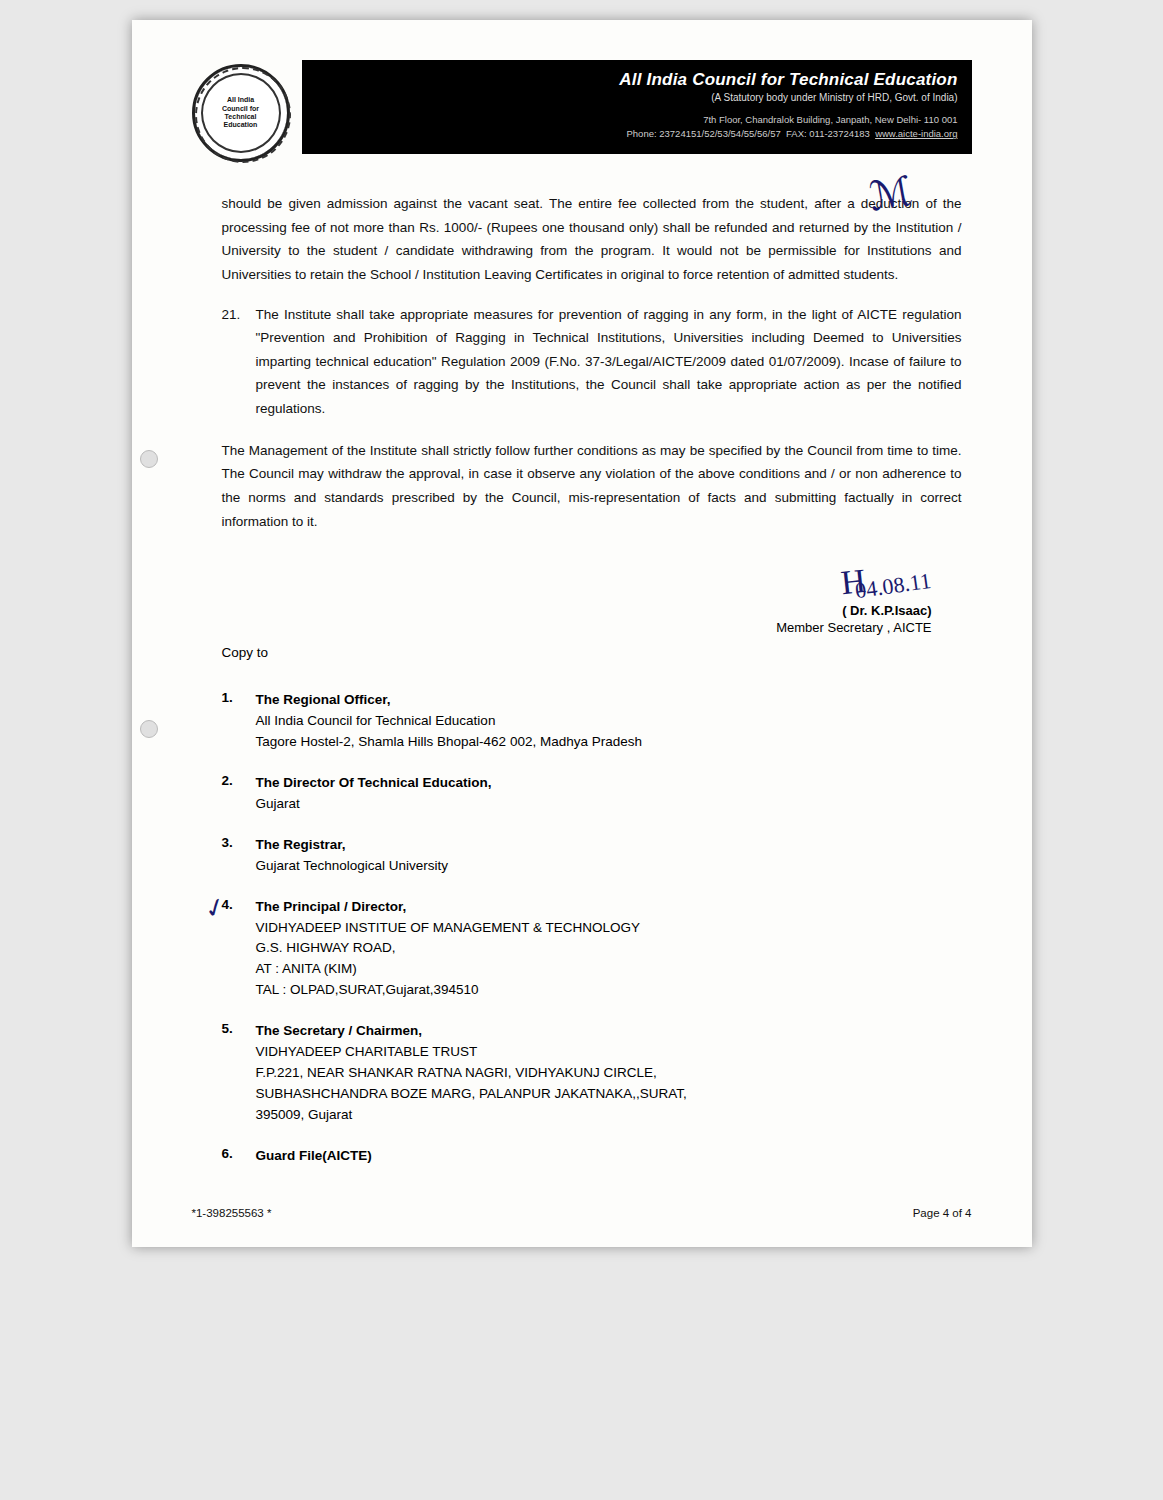All India
Council for
Technical
Education
All India Council for Technical Education
(A Statutory body under Ministry of HRD, Govt. of India)
7th Floor, Chandralok Building, Janpath, New Delhi- 110 001
Phone: 23724151/52/53/54/55/56/57 FAX: 011-23724183 www.aicte-india.org
should be given admission against the vacant seat. The entire fee collected from the student, after a deduction of the processing fee of not more than Rs. 1000/- (Rupees one thousand only) shall be refunded and returned by the Institution / University to the student / candidate withdrawing from the program. It would not be permissible for Institutions and Universities to retain the School / Institution Leaving Certificates in original to force retention of admitted students.
21. The Institute shall take appropriate measures for prevention of ragging in any form, in the light of AICTE regulation "Prevention and Prohibition of Ragging in Technical Institutions, Universities including Deemed to Universities imparting technical education" Regulation 2009 (F.No. 37-3/Legal/AICTE/2009 dated 01/07/2009). Incase of failure to prevent the instances of ragging by the Institutions, the Council shall take appropriate action as per the notified regulations.
The Management of the Institute shall strictly follow further conditions as may be specified by the Council from time to time. The Council may withdraw the approval, in case it observe any violation of the above conditions and / or non adherence to the norms and standards prescribed by the Council, mis-representation of facts and submitting factually in correct information to it.
H 04.08.11
( Dr. K.P.Isaac)
Member Secretary , AICTE
Copy to
ℳ
1. The Regional Officer,
All India Council for Technical Education
Tagore Hostel-2, Shamla Hills Bhopal-462 002, Madhya Pradesh
2. The Director Of Technical Education,
Gujarat
3. The Registrar,
Gujarat Technological University
4. ✓ The Principal / Director,
VIDHYADEEP INSTITUE OF MANAGEMENT & TECHNOLOGY
G.S. HIGHWAY ROAD,
AT : ANITA (KIM)
TAL : OLPAD,SURAT,Gujarat,394510
5. The Secretary / Chairmen,
VIDHYADEEP CHARITABLE TRUST
F.P.221, NEAR SHANKAR RATNA NAGRI, VIDHYAKUNJ CIRCLE,
SUBHASHCHANDRA BOZE MARG, PALANPUR JAKATNAKA,,SURAT,
395009, Gujarat
6. Guard File(AICTE)
*1-398255563 *
Page 4 of 4